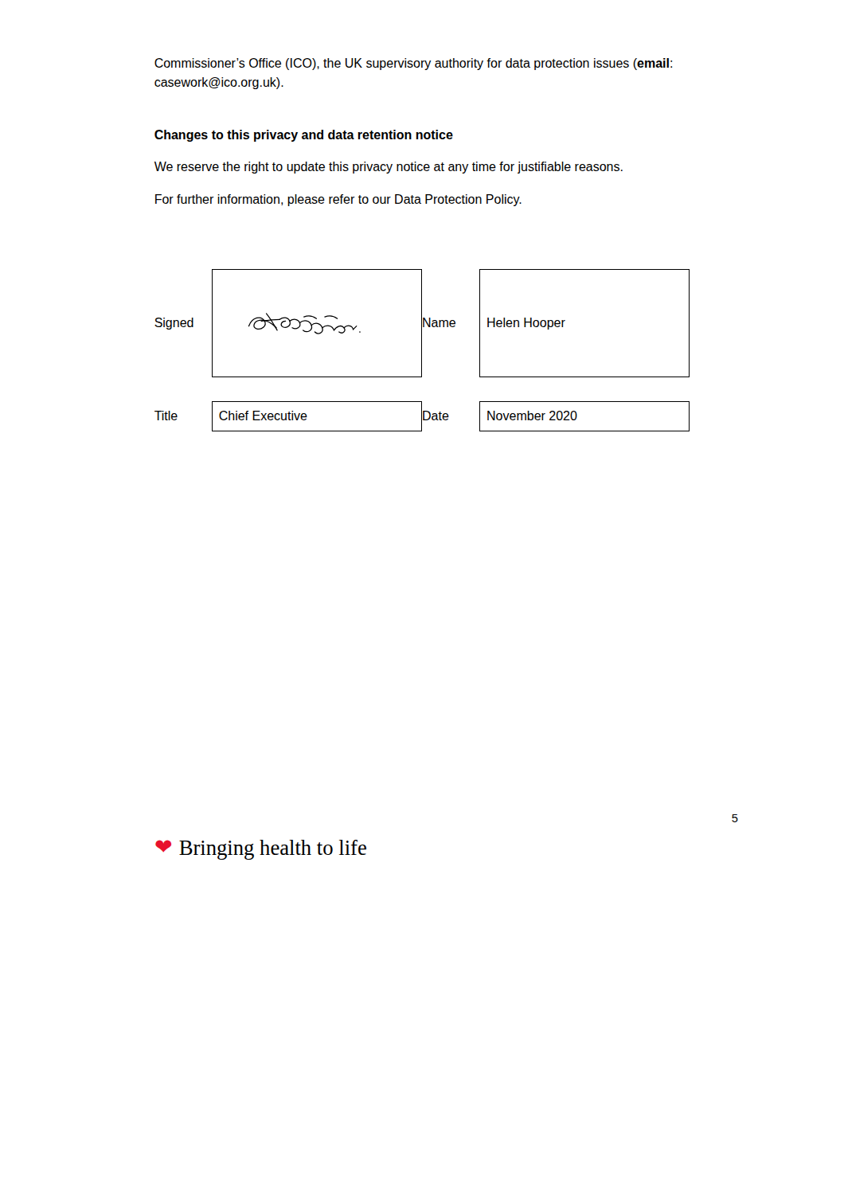Commissioner’s Office (ICO), the UK supervisory authority for data protection issues (email: casework@ico.org.uk).
Changes to this privacy and data retention notice
We reserve the right to update this privacy notice at any time for justifiable reasons.
For further information, please refer to our Data Protection Policy.
| Signed | | Name | Helen Hooper |
| Title | Chief Executive | Date | November 2020 |
5
❤ Bringing health to life